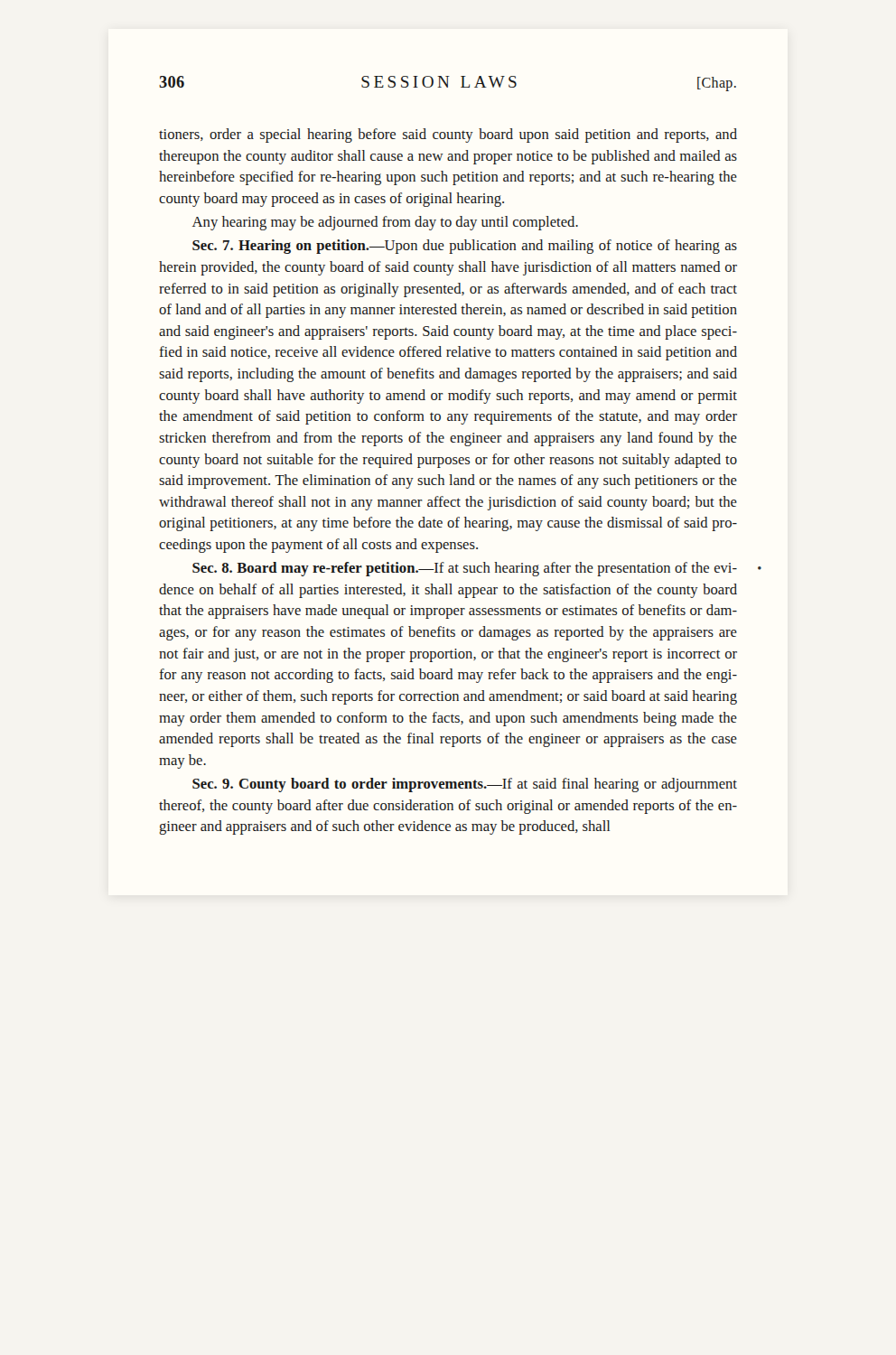306 Session Laws [Chap.
tioners, order a special hearing before said county board upon said petition and reports, and thereupon the county auditor shall cause a new and proper notice to be published and mailed as hereinbefore specified for re-hearing upon such petition and reports; and at such re-hearing the county board may proceed as in cases of original hearing.
Any hearing may be adjourned from day to day until completed.
Sec. 7. Hearing on petition.—Upon due publication and mailing of notice of hearing as herein provided, the county board of said county shall have jurisdiction of all matters named or referred to in said petition as originally presented, or as afterwards amended, and of each tract of land and of all parties in any manner interested therein, as named or described in said petition and said engineer's and appraisers' reports. Said county board may, at the time and place specified in said notice, receive all evidence offered relative to matters contained in said petition and said reports, including the amount of benefits and damages reported by the appraisers; and said county board shall have authority to amend or modify such reports, and may amend or permit the amendment of said petition to conform to any requirements of the statute, and may order stricken therefrom and from the reports of the engineer and appraisers any land found by the county board not suitable for the required purposes or for other reasons not suitably adapted to said improvement. The elimination of any such land or the names of any such petitioners or the withdrawal thereof shall not in any manner affect the jurisdiction of said county board; but the original petitioners, at any time before the date of hearing, may cause the dismissal of said proceedings upon the payment of all costs and expenses.
Sec. 8. Board may re-refer petition.—If at such hearing after the presentation of the evidence on behalf of all parties interested, it shall appear to the satisfaction of the county board that the appraisers have made unequal or improper assessments or estimates of benefits or damages, or for any reason the estimates of benefits or damages as reported by the appraisers are not fair and just, or are not in the proper proportion, or that the engineer's report is incorrect or for any reason not according to facts, said board may refer back to the appraisers and the engineer, or either of them, such reports for correction and amendment; or said board at said hearing may order them amended to conform to the facts, and upon such amendments being made the amended reports shall be treated as the final reports of the engineer or appraisers as the case may be.
Sec. 9. County board to order improvements.—If at said final hearing or adjournment thereof, the county board after due consideration of such original or amended reports of the engineer and appraisers and of such other evidence as may be produced, shall